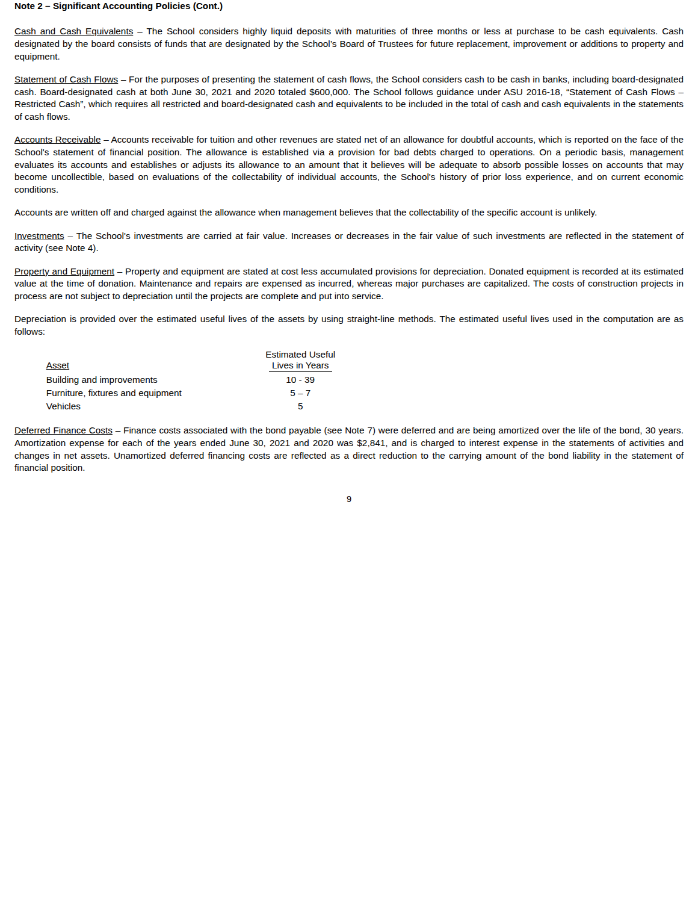Note 2 – Significant Accounting Policies (Cont.)
Cash and Cash Equivalents – The School considers highly liquid deposits with maturities of three months or less at purchase to be cash equivalents. Cash designated by the board consists of funds that are designated by the School’s Board of Trustees for future replacement, improvement or additions to property and equipment.
Statement of Cash Flows – For the purposes of presenting the statement of cash flows, the School considers cash to be cash in banks, including board-designated cash. Board-designated cash at both June 30, 2021 and 2020 totaled $600,000. The School follows guidance under ASU 2016-18, “Statement of Cash Flows – Restricted Cash”, which requires all restricted and board-designated cash and equivalents to be included in the total of cash and cash equivalents in the statements of cash flows.
Accounts Receivable – Accounts receivable for tuition and other revenues are stated net of an allowance for doubtful accounts, which is reported on the face of the School's statement of financial position. The allowance is established via a provision for bad debts charged to operations. On a periodic basis, management evaluates its accounts and establishes or adjusts its allowance to an amount that it believes will be adequate to absorb possible losses on accounts that may become uncollectible, based on evaluations of the collectability of individual accounts, the School's history of prior loss experience, and on current economic conditions.
Accounts are written off and charged against the allowance when management believes that the collectability of the specific account is unlikely.
Investments – The School's investments are carried at fair value. Increases or decreases in the fair value of such investments are reflected in the statement of activity (see Note 4).
Property and Equipment – Property and equipment are stated at cost less accumulated provisions for depreciation. Donated equipment is recorded at its estimated value at the time of donation. Maintenance and repairs are expensed as incurred, whereas major purchases are capitalized. The costs of construction projects in process are not subject to depreciation until the projects are complete and put into service.
Depreciation is provided over the estimated useful lives of the assets by using straight-line methods. The estimated useful lives used in the computation are as follows:
| Asset | Estimated Useful Lives in Years |
| Building and improvements | 10 - 39 |
| Furniture, fixtures and equipment | 5 – 7 |
| Vehicles | 5 |
Deferred Finance Costs – Finance costs associated with the bond payable (see Note 7) were deferred and are being amortized over the life of the bond, 30 years. Amortization expense for each of the years ended June 30, 2021 and 2020 was $2,841, and is charged to interest expense in the statements of activities and changes in net assets. Unamortized deferred financing costs are reflected as a direct reduction to the carrying amount of the bond liability in the statement of financial position.
9